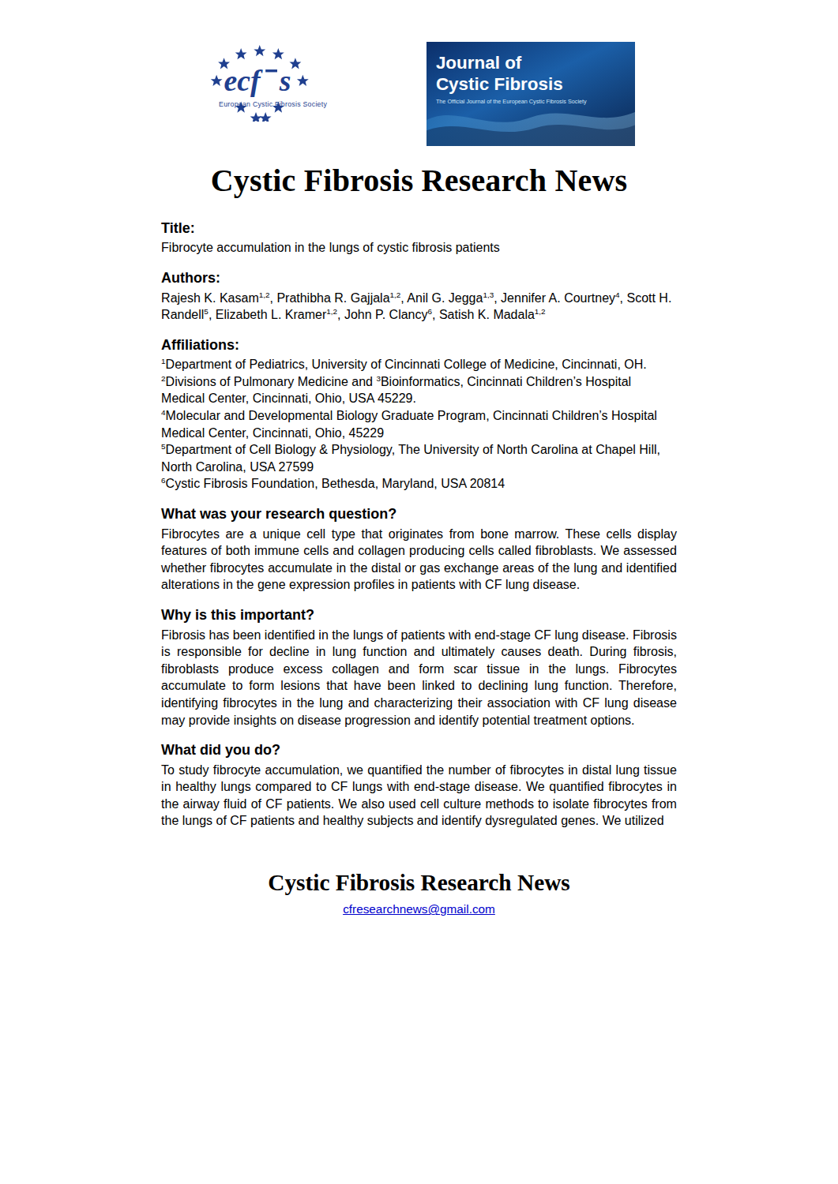ecf s European Cystic Fibrosis Society
Journal of Cystic Fibrosis The Official Journal of the European Cystic Fibrosis Society
Cystic Fibrosis Research News
Title:
Fibrocyte accumulation in the lungs of cystic fibrosis patients
Authors:
Rajesh K. Kasam1,2, Prathibha R. Gajjala1,2, Anil G. Jegga1,3, Jennifer A. Courtney4, Scott H. Randell5, Elizabeth L. Kramer1,2, John P. Clancy6, Satish K. Madala1,2
Affiliations:
1Department of Pediatrics, University of Cincinnati College of Medicine, Cincinnati, OH.
2Divisions of Pulmonary Medicine and 3Bioinformatics, Cincinnati Children’s Hospital Medical Center, Cincinnati, Ohio, USA 45229.
4Molecular and Developmental Biology Graduate Program, Cincinnati Children’s Hospital Medical Center, Cincinnati, Ohio, 45229
5Department of Cell Biology & Physiology, The University of North Carolina at Chapel Hill, North Carolina, USA 27599
6Cystic Fibrosis Foundation, Bethesda, Maryland, USA 20814
What was your research question?
Fibrocytes are a unique cell type that originates from bone marrow. These cells display features of both immune cells and collagen producing cells called fibroblasts. We assessed whether fibrocytes accumulate in the distal or gas exchange areas of the lung and identified alterations in the gene expression profiles in patients with CF lung disease.
Why is this important?
Fibrosis has been identified in the lungs of patients with end-stage CF lung disease. Fibrosis is responsible for decline in lung function and ultimately causes death. During fibrosis, fibroblasts produce excess collagen and form scar tissue in the lungs. Fibrocytes accumulate to form lesions that have been linked to declining lung function. Therefore, identifying fibrocytes in the lung and characterizing their association with CF lung disease may provide insights on disease progression and identify potential treatment options.
What did you do?
To study fibrocyte accumulation, we quantified the number of fibrocytes in distal lung tissue in healthy lungs compared to CF lungs with end-stage disease. We quantified fibrocytes in the airway fluid of CF patients. We also used cell culture methods to isolate fibrocytes from the lungs of CF patients and healthy subjects and identify dysregulated genes. We utilized
Cystic Fibrosis Research News
cfresearchnews@gmail.com